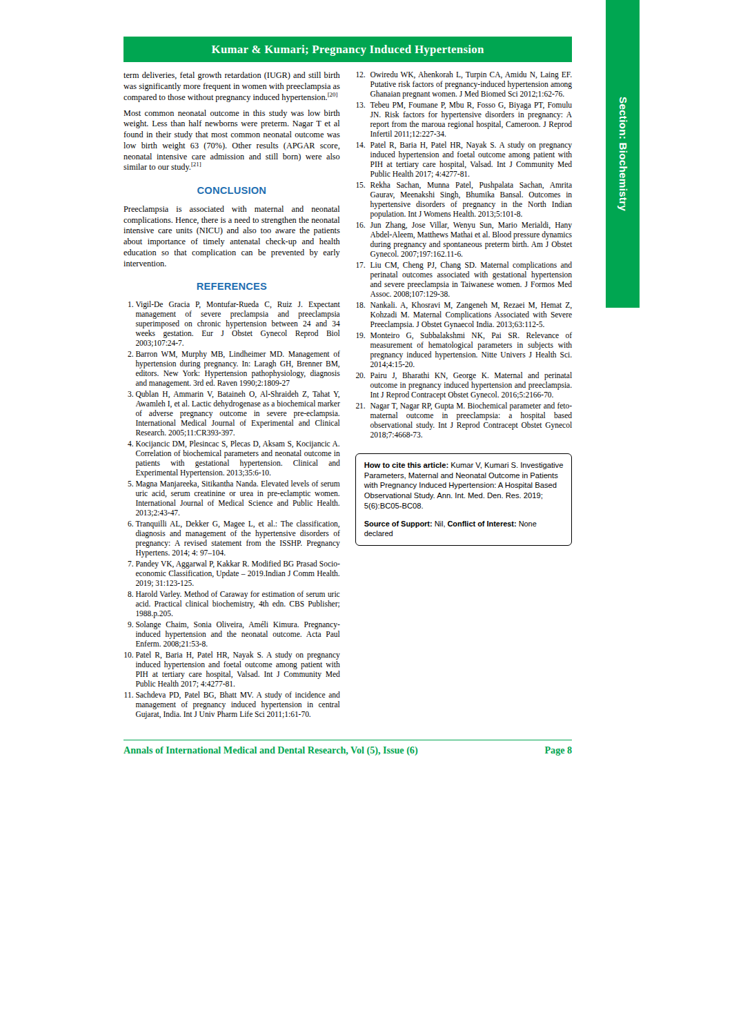Section: Biochemistry
Kumar & Kumari; Pregnancy Induced Hypertension
term deliveries, fetal growth retardation (IUGR) and still birth was significantly more frequent in women with preeclampsia as compared to those without pregnancy induced hypertension.[20]
Most common neonatal outcome in this study was low birth weight. Less than half newborns were preterm. Nagar T et al found in their study that most common neonatal outcome was low birth weight 63 (70%). Other results (APGAR score, neonatal intensive care admission and still born) were also similar to our study.[21]
CONCLUSION
Preeclampsia is associated with maternal and neonatal complications. Hence, there is a need to strengthen the neonatal intensive care units (NICU) and also too aware the patients about importance of timely antenatal check-up and health education so that complication can be prevented by early intervention.
REFERENCES
Vigil-De Gracia P, Montufar-Rueda C, Ruiz J. Expectant management of severe preclampsia and preeclampsia superimposed on chronic hypertension between 24 and 34 weeks gestation. Eur J Obstet Gynecol Reprod Biol 2003;107:24-7.
Barron WM, Murphy MB, Lindheimer MD. Management of hypertension during pregnancy. In: Laragh GH, Brenner BM, editors. New York: Hypertension pathophysiology, diagnosis and management. 3rd ed. Raven 1990;2:1809-27
Qublan H, Ammarin V, Bataineh O, Al-Shraideh Z, Tahat Y, Awamleh I, et al. Lactic dehydrogenase as a biochemical marker of adverse pregnancy outcome in severe pre-eclampsia. International Medical Journal of Experimental and Clinical Research. 2005;11:CR393-397.
Kocijancic DM, Plesincac S, Plecas D, Aksam S, Kocijancic A. Correlation of biochemical parameters and neonatal outcome in patients with gestational hypertension. Clinical and Experimental Hypertension. 2013;35:6-10.
Magna Manjareeka, Sitikantha Nanda. Elevated levels of serum uric acid, serum creatinine or urea in pre-eclamptic women. International Journal of Medical Science and Public Health. 2013;2:43-47.
Tranquilli AL, Dekker G, Magee L, et al.: The classification, diagnosis and management of the hypertensive disorders of pregnancy: A revised statement from the ISSHP. Pregnancy Hypertens. 2014; 4: 97–104.
Pandey VK, Aggarwal P, Kakkar R. Modified BG Prasad Socio-economic Classification, Update – 2019.Indian J Comm Health. 2019; 31:123-125.
Harold Varley. Method of Caraway for estimation of serum uric acid. Practical clinical biochemistry, 4th edn. CBS Publisher; 1988.p.205.
Solange Chaim, Sonia Oliveira, Améli Kimura. Pregnancy-induced hypertension and the neonatal outcome. Acta Paul Enferm. 2008;21:53-8.
Patel R, Baria H, Patel HR, Nayak S. A study on pregnancy induced hypertension and foetal outcome among patient with PIH at tertiary care hospital, Valsad. Int J Community Med Public Health 2017; 4:4277-81.
Sachdeva PD, Patel BG, Bhatt MV. A study of incidence and management of pregnancy induced hypertension in central Gujarat, India. Int J Univ Pharm Life Sci 2011;1:61-70.
Owiredu WK, Ahenkorah L, Turpin CA, Amidu N, Laing EF. Putative risk factors of pregnancy-induced hypertension among Ghanaian pregnant women. J Med Biomed Sci 2012;1:62-76.
Tebeu PM, Foumane P, Mbu R, Fosso G, Biyaga PT, Fomulu JN. Risk factors for hypertensive disorders in pregnancy: A report from the maroua regional hospital, Cameroon. J Reprod Infertil 2011;12:227-34.
Patel R, Baria H, Patel HR, Nayak S. A study on pregnancy induced hypertension and foetal outcome among patient with PIH at tertiary care hospital, Valsad. Int J Community Med Public Health 2017; 4:4277-81.
Rekha Sachan, Munna Patel, Pushpalata Sachan, Amrita Gaurav, Meenakshi Singh, Bhumika Bansal. Outcomes in hypertensive disorders of pregnancy in the North Indian population. Int J Womens Health. 2013;5:101-8.
Jun Zhang, Jose Villar, Wenyu Sun, Mario Merialdi, Hany Abdel-Aleem, Matthews Mathai et al. Blood pressure dynamics during pregnancy and spontaneous preterm birth. Am J Obstet Gynecol. 2007;197:162.11-6.
Liu CM, Cheng PJ, Chang SD. Maternal complications and perinatal outcomes associated with gestational hypertension and severe preeclampsia in Taiwanese women. J Formos Med Assoc. 2008;107:129-38.
Nankali. A, Khosravi M, Zangeneh M, Rezaei M, Hemat Z, Kohzadi M. Maternal Complications Associated with Severe Preeclampsia. J Obstet Gynaecol India. 2013;63:112-5.
Monteiro G, Subbalakshmi NK, Pai SR. Relevance of measurement of hematological parameters in subjects with pregnancy induced hypertension. Nitte Univers J Health Sci. 2014;4:15-20.
Pairu J, Bharathi KN, George K. Maternal and perinatal outcome in pregnancy induced hypertension and preeclampsia. Int J Reprod Contracept Obstet Gynecol. 2016;5:2166-70.
Nagar T, Nagar RP, Gupta M. Biochemical parameter and feto-maternal outcome in preeclampsia: a hospital based observational study. Int J Reprod Contracept Obstet Gynecol 2018;7:4668-73.
How to cite this article: Kumar V, Kumari S. Investigative Parameters, Maternal and Neonatal Outcome in Patients with Pregnancy Induced Hypertension: A Hospital Based Observational Study. Ann. Int. Med. Den. Res. 2019; 5(6):BC05-BC08.
Source of Support: Nil, Conflict of Interest: None declared
Annals of International Medical and Dental Research, Vol (5), Issue (6)
Page 8